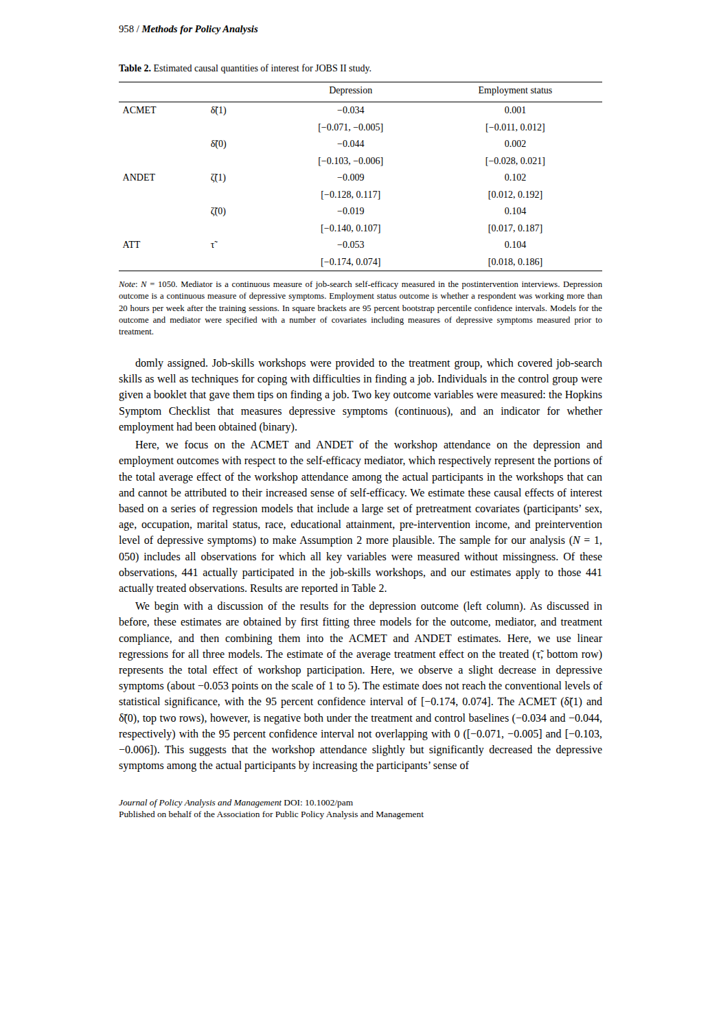958 / Methods for Policy Analysis
Table 2. Estimated causal quantities of interest for JOBS II study.
| | | Depression | Employment status |
| --- | --- | --- | --- |
| ACMET | δ̃(1) | −0.034 | 0.001 |
| | | [−0.071, −0.005] | [−0.011, 0.012] |
| | δ̃(0) | −0.044 | 0.002 |
| | | [−0.103, −0.006] | [−0.028, 0.021] |
| ANDET | ζ̃(1) | −0.009 | 0.102 |
| | | [−0.128, 0.117] | [0.012, 0.192] |
| | ζ̃(0) | −0.019 | 0.104 |
| | | [−0.140, 0.107] | [0.017, 0.187] |
| ATT | τ̃ | −0.053 | 0.104 |
| | | [−0.174, 0.074] | [0.018, 0.186] |
Note: N = 1050. Mediator is a continuous measure of job-search self-efficacy measured in the postintervention interviews. Depression outcome is a continuous measure of depressive symptoms. Employment status outcome is whether a respondent was working more than 20 hours per week after the training sessions. In square brackets are 95 percent bootstrap percentile confidence intervals. Models for the outcome and mediator were specified with a number of covariates including measures of depressive symptoms measured prior to treatment.
domly assigned. Job-skills workshops were provided to the treatment group, which covered job-search skills as well as techniques for coping with difficulties in finding a job. Individuals in the control group were given a booklet that gave them tips on finding a job. Two key outcome variables were measured: the Hopkins Symptom Checklist that measures depressive symptoms (continuous), and an indicator for whether employment had been obtained (binary).
Here, we focus on the ACMET and ANDET of the workshop attendance on the depression and employment outcomes with respect to the self-efficacy mediator, which respectively represent the portions of the total average effect of the workshop attendance among the actual participants in the workshops that can and cannot be attributed to their increased sense of self-efficacy. We estimate these causal effects of interest based on a series of regression models that include a large set of pretreatment covariates (participants’ sex, age, occupation, marital status, race, educational attainment, pre-intervention income, and preintervention level of depressive symptoms) to make Assumption 2 more plausible. The sample for our analysis (N = 1, 050) includes all observations for which all key variables were measured without missingness. Of these observations, 441 actually participated in the job-skills workshops, and our estimates apply to those 441 actually treated observations. Results are reported in Table 2.
We begin with a discussion of the results for the depression outcome (left column). As discussed in before, these estimates are obtained by first fitting three models for the outcome, mediator, and treatment compliance, and then combining them into the ACMET and ANDET estimates. Here, we use linear regressions for all three models. The estimate of the average treatment effect on the treated (τ̃, bottom row) represents the total effect of workshop participation. Here, we observe a slight decrease in depressive symptoms (about −0.053 points on the scale of 1 to 5). The estimate does not reach the conventional levels of statistical significance, with the 95 percent confidence interval of [−0.174, 0.074]. The ACMET (δ̃(1) and δ̃(0), top two rows), however, is negative both under the treatment and control baselines (−0.034 and −0.044, respectively) with the 95 percent confidence interval not overlapping with 0 ([−0.071, −0.005] and [−0.103, −0.006]). This suggests that the workshop attendance slightly but significantly decreased the depressive symptoms among the actual participants by increasing the participants’ sense of
Journal of Policy Analysis and Management DOI: 10.1002/pam
Published on behalf of the Association for Public Policy Analysis and Management